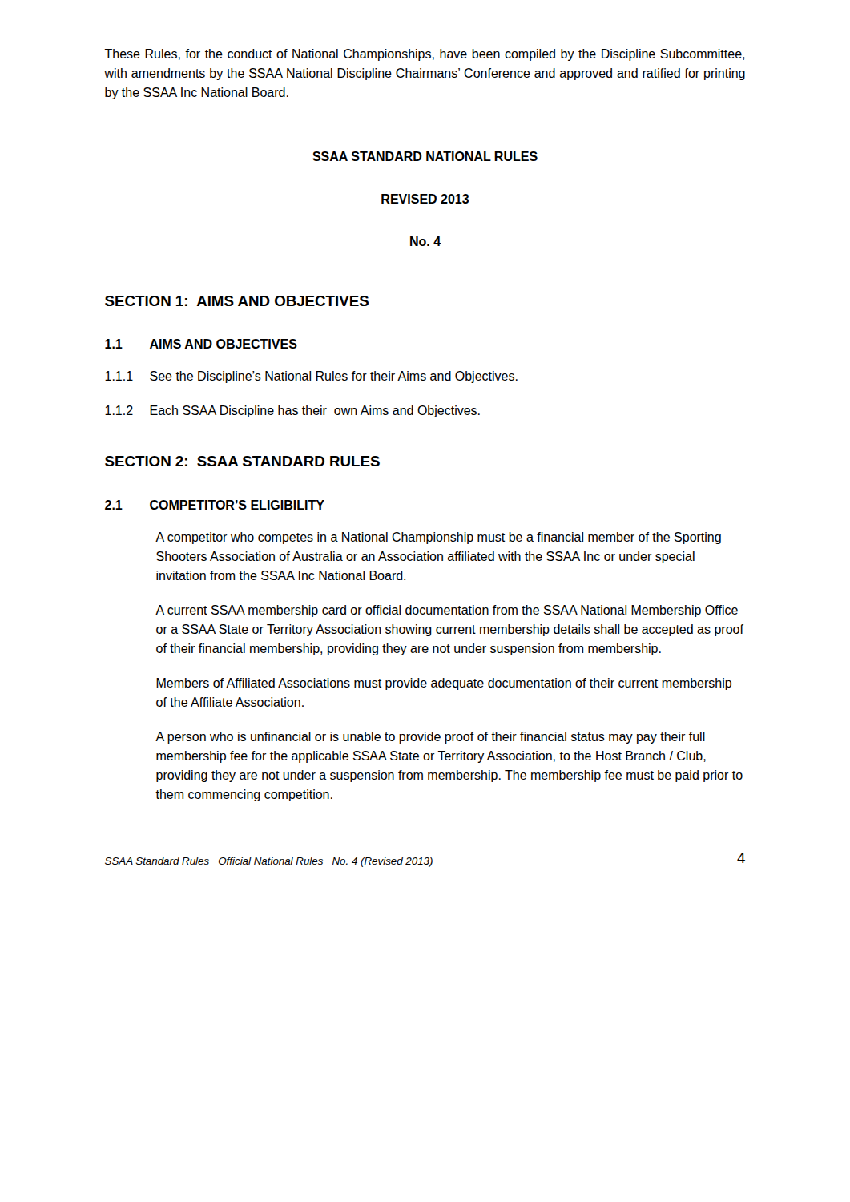These Rules, for the conduct of National Championships, have been compiled by the Discipline Subcommittee, with amendments by the SSAA National Discipline Chairmans’ Conference and approved and ratified for printing by the SSAA Inc National Board.
SSAA STANDARD NATIONAL RULES
REVISED 2013
No. 4
SECTION 1: AIMS AND OBJECTIVES
1.1 AIMS AND OBJECTIVES
1.1.1 See the Discipline’s National Rules for their Aims and Objectives.
1.1.2 Each SSAA Discipline has their own Aims and Objectives.
SECTION 2: SSAA STANDARD RULES
2.1 COMPETITOR’S ELIGIBILITY
A competitor who competes in a National Championship must be a financial member of the Sporting Shooters Association of Australia or an Association affiliated with the SSAA Inc or under special invitation from the SSAA Inc National Board.
A current SSAA membership card or official documentation from the SSAA National Membership Office or a SSAA State or Territory Association showing current membership details shall be accepted as proof of their financial membership, providing they are not under suspension from membership.
Members of Affiliated Associations must provide adequate documentation of their current membership of the Affiliate Association.
A person who is unfinancial or is unable to provide proof of their financial status may pay their full membership fee for the applicable SSAA State or Territory Association, to the Host Branch / Club, providing they are not under a suspension from membership. The membership fee must be paid prior to them commencing competition.
SSAA Standard Rules Official National Rules No. 4 (Revised 2013) 4